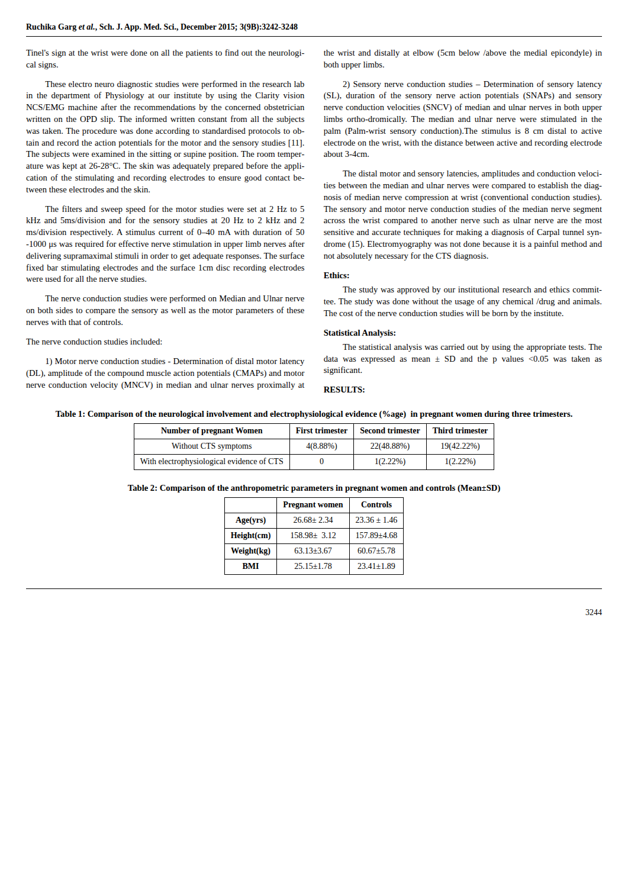Ruchika Garg et al., Sch. J. App. Med. Sci., December 2015; 3(9B):3242-3248
Tinel's sign at the wrist were done on all the patients to find out the neurological signs.
These electro neuro diagnostic studies were performed in the research lab in the department of Physiology at our institute by using the Clarity vision NCS/EMG machine after the recommendations by the concerned obstetrician written on the OPD slip. The informed written constant from all the subjects was taken. The procedure was done according to standardised protocols to obtain and record the action potentials for the motor and the sensory studies [11]. The subjects were examined in the sitting or supine position. The room temperature was kept at 26-28°C. The skin was adequately prepared before the application of the stimulating and recording electrodes to ensure good contact between these electrodes and the skin.
The filters and sweep speed for the motor studies were set at 2 Hz to 5 kHz and 5ms/division and for the sensory studies at 20 Hz to 2 kHz and 2 ms/division respectively. A stimulus current of 0–40 mA with duration of 50 -1000 μs was required for effective nerve stimulation in upper limb nerves after delivering supramaximal stimuli in order to get adequate responses. The surface fixed bar stimulating electrodes and the surface 1cm disc recording electrodes were used for all the nerve studies.
The nerve conduction studies were performed on Median and Ulnar nerve on both sides to compare the sensory as well as the motor parameters of these nerves with that of controls.
The nerve conduction studies included:
1) Motor nerve conduction studies - Determination of distal motor latency (DL), amplitude of the compound muscle action potentials (CMAPs) and motor nerve conduction velocity (MNCV) in median and ulnar nerves proximally at the wrist and distally at elbow (5cm below /above the medial epicondyle) in both upper limbs.
2) Sensory nerve conduction studies – Determination of sensory latency (SL), duration of the sensory nerve action potentials (SNAPs) and sensory nerve conduction velocities (SNCV) of median and ulnar nerves in both upper limbs ortho-dromically. The median and ulnar nerve were stimulated in the palm (Palm-wrist sensory conduction).The stimulus is 8 cm distal to active electrode on the wrist, with the distance between active and recording electrode about 3-4cm.
The distal motor and sensory latencies, amplitudes and conduction velocities between the median and ulnar nerves were compared to establish the diagnosis of median nerve compression at wrist (conventional conduction studies). The sensory and motor nerve conduction studies of the median nerve segment across the wrist compared to another nerve such as ulnar nerve are the most sensitive and accurate techniques for making a diagnosis of Carpal tunnel syndrome (15). Electromyography was not done because it is a painful method and not absolutely necessary for the CTS diagnosis.
Ethics:
The study was approved by our institutional research and ethics committee. The study was done without the usage of any chemical /drug and animals. The cost of the nerve conduction studies will be born by the institute.
Statistical Analysis:
The statistical analysis was carried out by using the appropriate tests. The data was expressed as mean ± SD and the p values <0.05 was taken as significant.
RESULTS:
Table 1: Comparison of the neurological involvement and electrophysiological evidence (%age) in pregnant women during three trimesters.
| Number of pregnant Women | First trimester | Second trimester | Third trimester |
| --- | --- | --- | --- |
| Without CTS symptoms | 4(8.88%) | 22(48.88%) | 19(42.22%) |
| With electrophysiological evidence of CTS | 0 | 1(2.22%) | 1(2.22%) |
Table 2: Comparison of the anthropometric parameters in pregnant women and controls (Mean±SD)
| | Pregnant women | Controls |
| --- | --- | --- |
| Age(yrs) | 26.68± 2.34 | 23.36 ± 1.46 |
| Height(cm) | 158.98± 3.12 | 157.89±4.68 |
| Weight(kg) | 63.13±3.67 | 60.67±5.78 |
| BMI | 25.15±1.78 | 23.41±1.89 |
3244